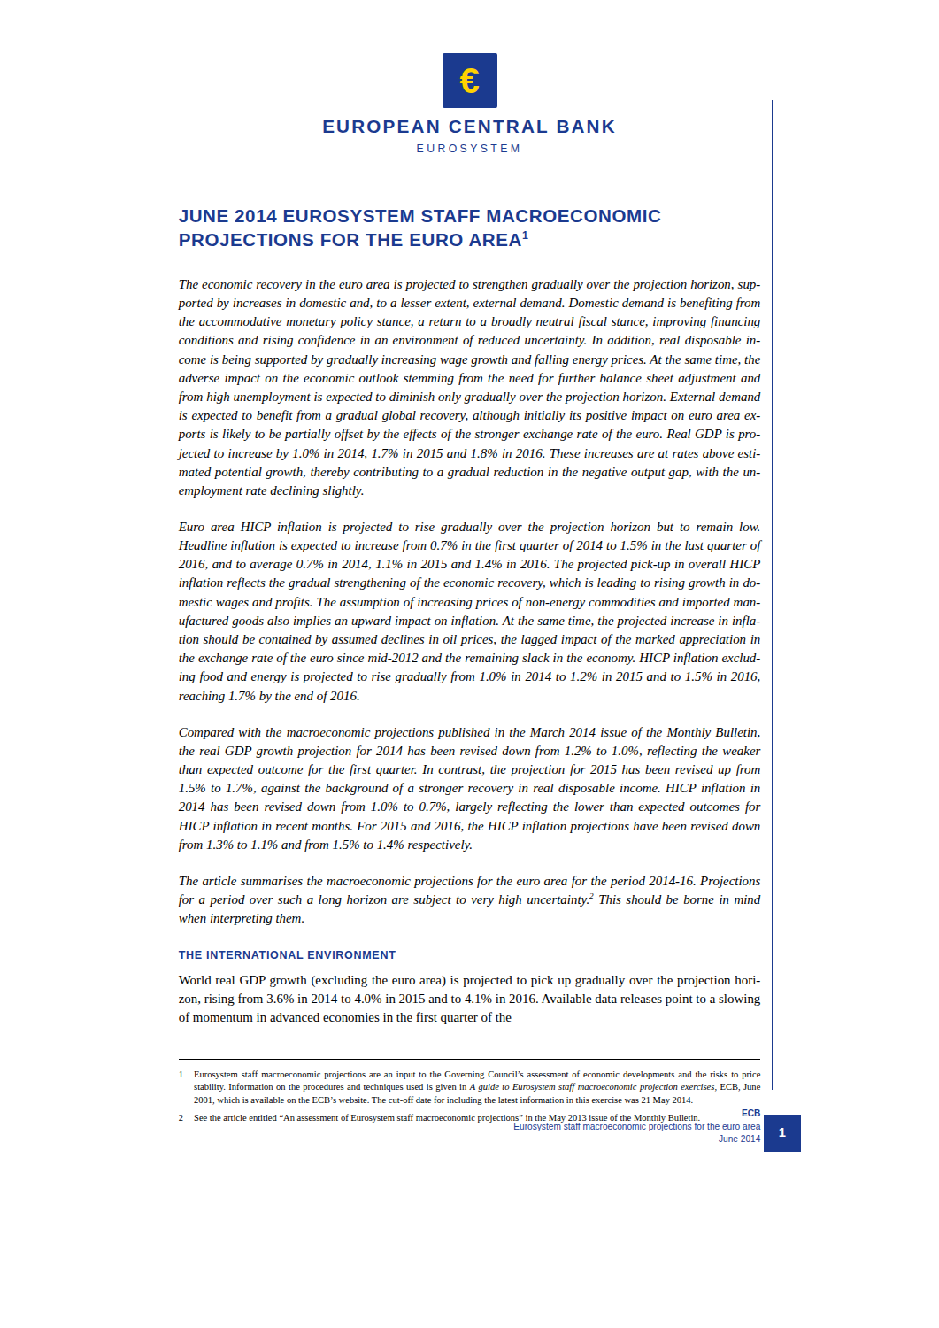€
EUROPEAN CENTRAL BANK
EUROSYSTEM
June 2014 Eurosystem staff macroeconomic
projections for the euro area1
The economic recovery in the euro area is projected to strengthen gradually over the projection horizon, supported by increases in domestic and, to a lesser extent, external demand. Domestic demand is benefiting from the accommodative monetary policy stance, a return to a broadly neutral fiscal stance, improving financing conditions and rising confidence in an environment of reduced uncertainty. In addition, real disposable income is being supported by gradually increasing wage growth and falling energy prices. At the same time, the adverse impact on the economic outlook stemming from the need for further balance sheet adjustment and from high unemployment is expected to diminish only gradually over the projection horizon. External demand is expected to benefit from a gradual global recovery, although initially its positive impact on euro area exports is likely to be partially offset by the effects of the stronger exchange rate of the euro. Real GDP is projected to increase by 1.0% in 2014, 1.7% in 2015 and 1.8% in 2016. These increases are at rates above estimated potential growth, thereby contributing to a gradual reduction in the negative output gap, with the unemployment rate declining slightly.
Euro area HICP inflation is projected to rise gradually over the projection horizon but to remain low. Headline inflation is expected to increase from 0.7% in the first quarter of 2014 to 1.5% in the last quarter of 2016, and to average 0.7% in 2014, 1.1% in 2015 and 1.4% in 2016. The projected pick-up in overall HICP inflation reflects the gradual strengthening of the economic recovery, which is leading to rising growth in domestic wages and profits. The assumption of increasing prices of non-energy commodities and imported manufactured goods also implies an upward impact on inflation. At the same time, the projected increase in inflation should be contained by assumed declines in oil prices, the lagged impact of the marked appreciation in the exchange rate of the euro since mid-2012 and the remaining slack in the economy. HICP inflation excluding food and energy is projected to rise gradually from 1.0% in 2014 to 1.2% in 2015 and to 1.5% in 2016, reaching 1.7% by the end of 2016.
Compared with the macroeconomic projections published in the March 2014 issue of the Monthly Bulletin, the real GDP growth projection for 2014 has been revised down from 1.2% to 1.0%, reflecting the weaker than expected outcome for the first quarter. In contrast, the projection for 2015 has been revised up from 1.5% to 1.7%, against the background of a stronger recovery in real disposable income. HICP inflation in 2014 has been revised down from 1.0% to 0.7%, largely reflecting the lower than expected outcomes for HICP inflation in recent months. For 2015 and 2016, the HICP inflation projections have been revised down from 1.3% to 1.1% and from 1.5% to 1.4% respectively.
The article summarises the macroeconomic projections for the euro area for the period 2014-16. Projections for a period over such a long horizon are subject to very high uncertainty.2 This should be borne in mind when interpreting them.
The international environment
World real GDP growth (excluding the euro area) is projected to pick up gradually over the projection horizon, rising from 3.6% in 2014 to 4.0% in 2015 and to 4.1% in 2016. Available data releases point to a slowing of momentum in advanced economies in the first quarter of the
1 Eurosystem staff macroeconomic projections are an input to the Governing Council’s assessment of economic developments and the risks to price stability. Information on the procedures and techniques used is given in A guide to Eurosystem staff macroeconomic projection exercises, ECB, June 2001, which is available on the ECB’s website. The cut-off date for including the latest information in this exercise was 21 May 2014.
2 See the article entitled “An assessment of Eurosystem staff macroeconomic projections” in the May 2013 issue of the Monthly Bulletin.
ECB
Eurosystem staff macroeconomic projections for the euro area
June 2014
1